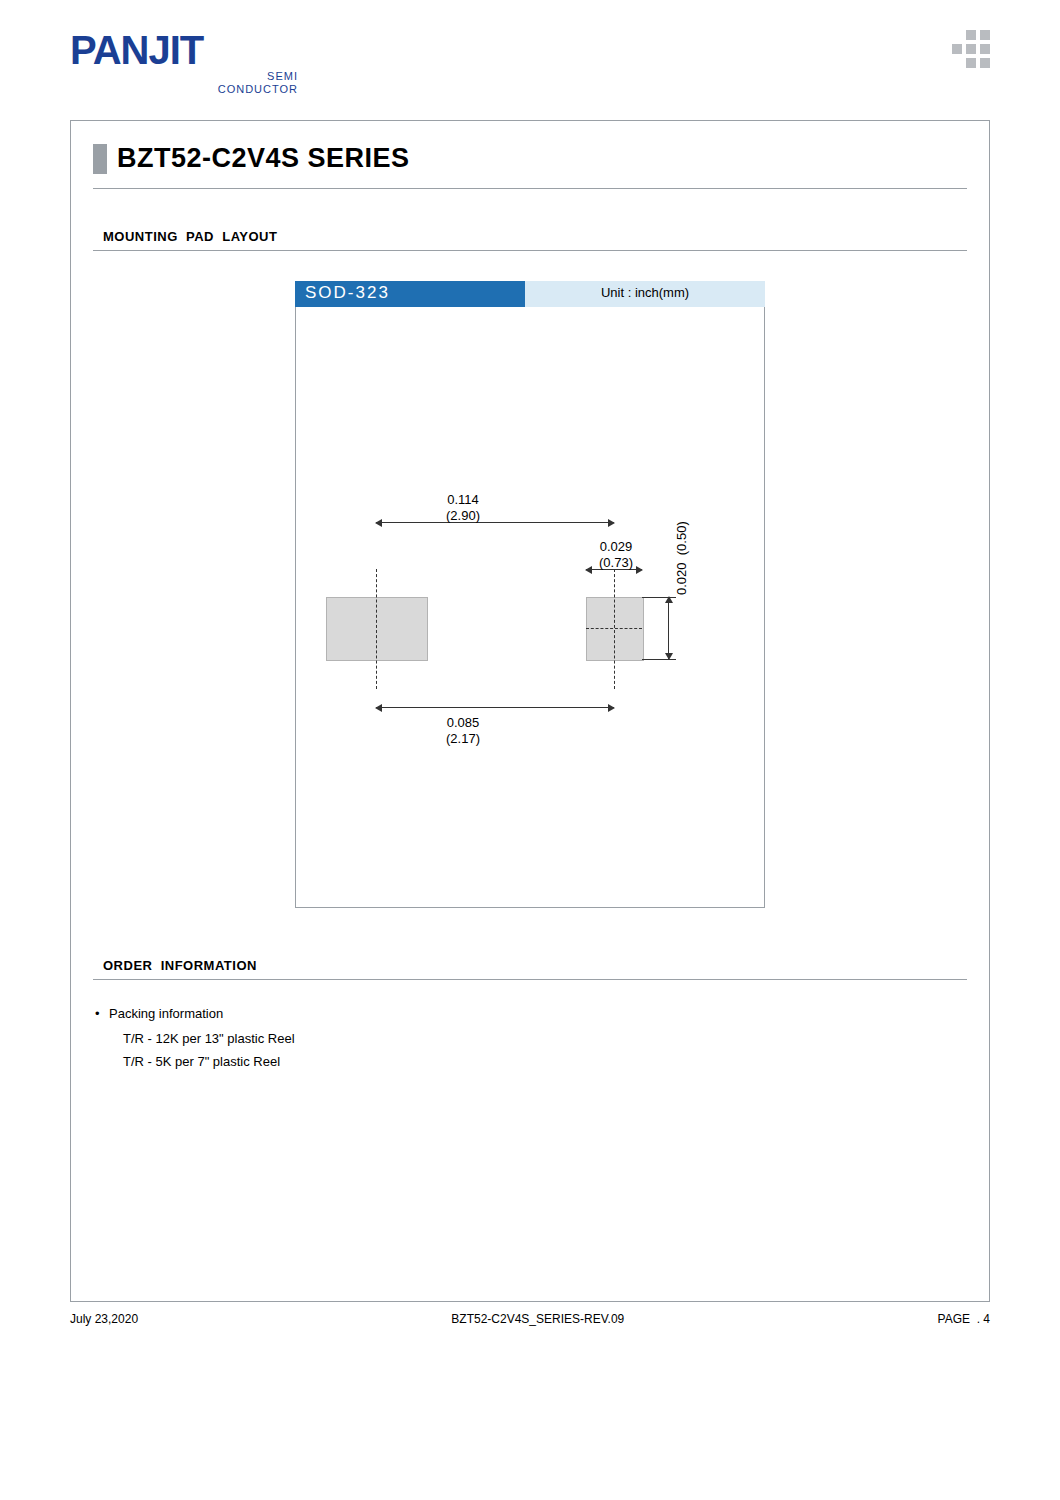PANJIT
SEMI
CONDUCTOR
BZT52-C2V4S SERIES
MOUNTING PAD LAYOUT
SOD-323
Unit : inch(mm)
0.114
(2.90)
0.029
(0.73)
0.085
(2.17)
0.020 (0.50)
ORDER INFORMATION
Packing information
T/R - 12K per 13" plastic Reel
T/R - 5K per 7" plastic Reel
July 23,2020
BZT52-C2V4S_SERIES-REV.09
PAGE . 4